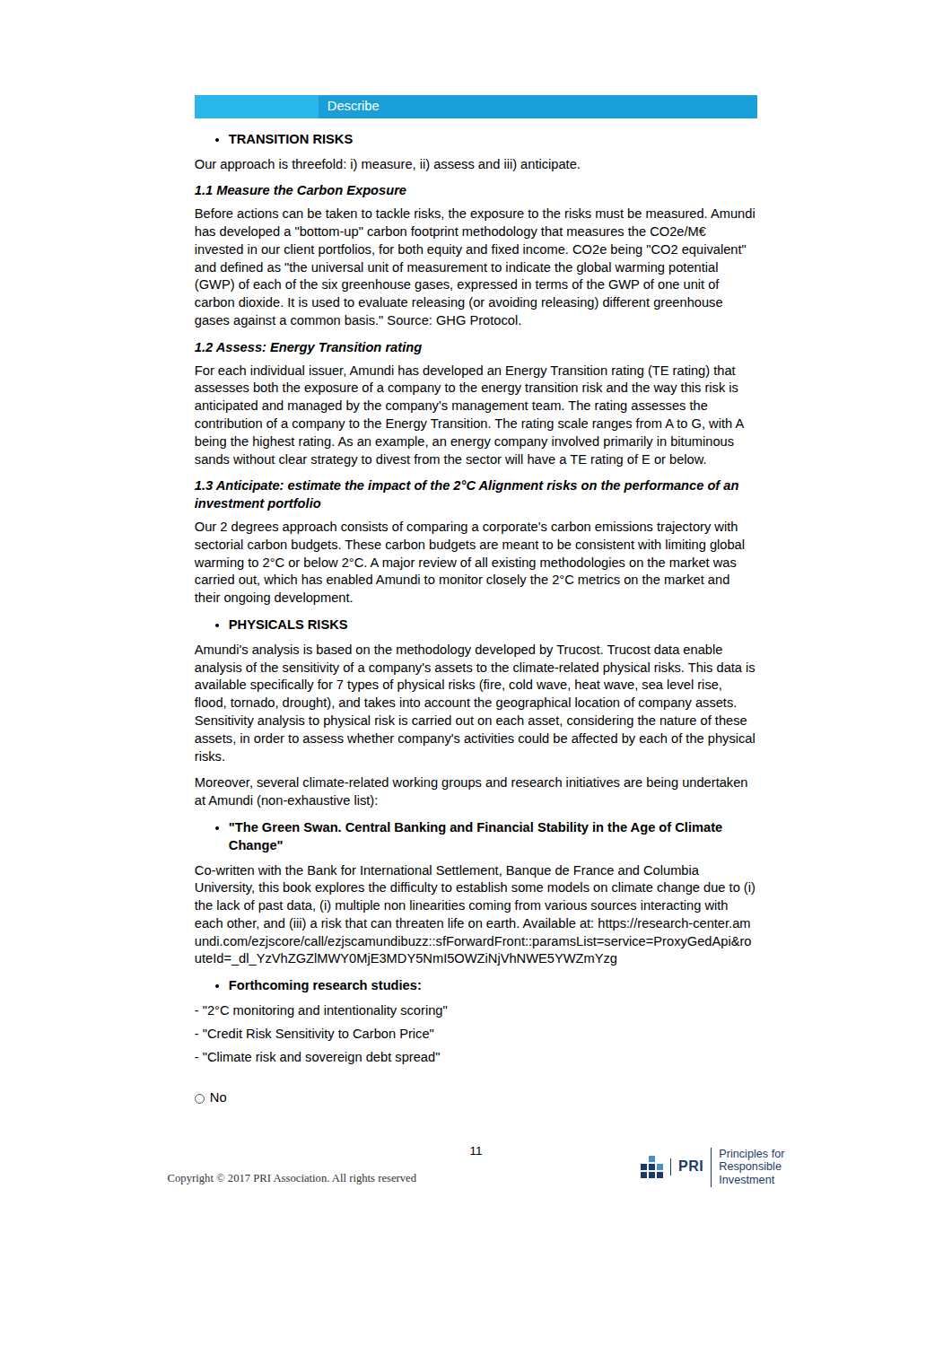Describe
TRANSITION RISKS
Our approach is threefold: i) measure, ii) assess and iii) anticipate.
1.1 Measure the Carbon Exposure
Before actions can be taken to tackle risks, the exposure to the risks must be measured. Amundi has developed a "bottom-up" carbon footprint methodology that measures the CO2e/M€ invested in our client portfolios, for both equity and fixed income. CO2e being "CO2 equivalent" and defined as "the universal unit of measurement to indicate the global warming potential (GWP) of each of the six greenhouse gases, expressed in terms of the GWP of one unit of carbon dioxide. It is used to evaluate releasing (or avoiding releasing) different greenhouse gases against a common basis." Source: GHG Protocol.
1.2 Assess: Energy Transition rating
For each individual issuer, Amundi has developed an Energy Transition rating (TE rating) that assesses both the exposure of a company to the energy transition risk and the way this risk is anticipated and managed by the company's management team. The rating assesses the contribution of a company to the Energy Transition. The rating scale ranges from A to G, with A being the highest rating. As an example, an energy company involved primarily in bituminous sands without clear strategy to divest from the sector will have a TE rating of E or below.
1.3 Anticipate: estimate the impact of the 2°C Alignment risks on the performance of an investment portfolio
Our 2 degrees approach consists of comparing a corporate's carbon emissions trajectory with sectorial carbon budgets. These carbon budgets are meant to be consistent with limiting global warming to 2°C or below 2°C. A major review of all existing methodologies on the market was carried out, which has enabled Amundi to monitor closely the 2°C metrics on the market and their ongoing development.
PHYSICALS RISKS
Amundi's analysis is based on the methodology developed by Trucost. Trucost data enable analysis of the sensitivity of a company's assets to the climate-related physical risks. This data is available specifically for 7 types of physical risks (fire, cold wave, heat wave, sea level rise, flood, tornado, drought), and takes into account the geographical location of company assets. Sensitivity analysis to physical risk is carried out on each asset, considering the nature of these assets, in order to assess whether company's activities could be affected by each of the physical risks.
Moreover, several climate-related working groups and research initiatives are being undertaken at Amundi (non-exhaustive list):
"The Green Swan. Central Banking and Financial Stability in the Age of Climate Change"
Co-written with the Bank for International Settlement, Banque de France and Columbia University, this book explores the difficulty to establish some models on climate change due to (i) the lack of past data, (i) multiple non linearities coming from various sources interacting with each other, and (iii) a risk that can threaten life on earth. Available at: https://research-center.amundi.com/ezjscore/call/ezjscamundibuzz::sfForwardFront::paramsList=service=ProxyGedApi&routeId=_dl_YzVhZGZlMWY0MjE3MDY5NmI5OWZiNjVhNWE5YWZmYzg
Forthcoming research studies:
- "2°C monitoring and intentionality scoring"
- "Credit Risk Sensitivity to Carbon Price"
- "Climate risk and sovereign debt spread"
No
11
Copyright © 2017 PRI Association. All rights reserved
PRI
Principles for
Responsible
Investment